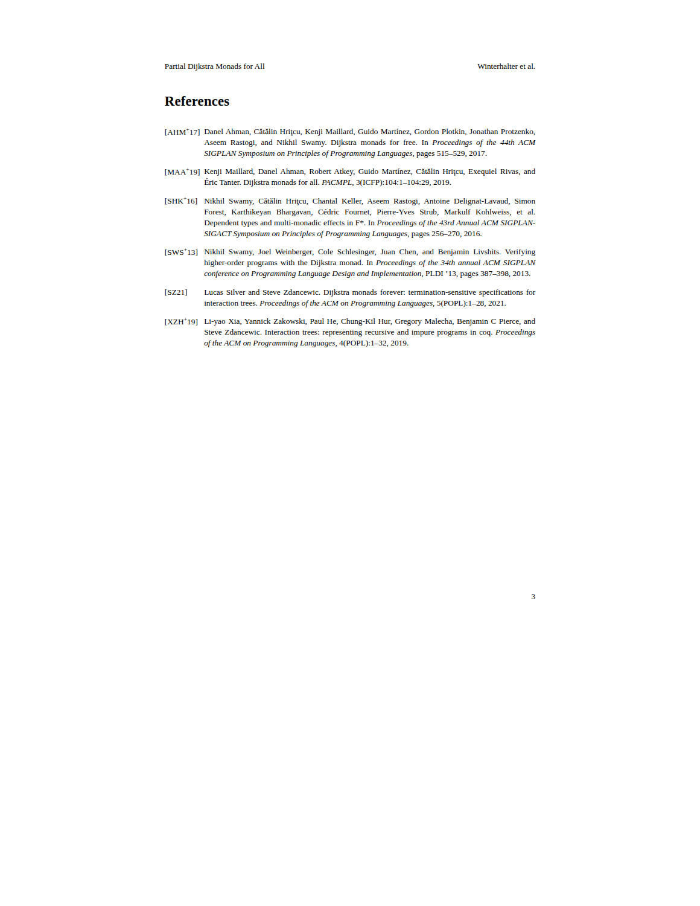Partial Dijkstra Monads for All
Winterhalter et al.
References
[AHM+17]
Danel Ahman, Cătălin Hriţcu, Kenji Maillard, Guido Martínez, Gordon Plotkin, Jonathan Protzenko, Aseem Rastogi, and Nikhil Swamy. Dijkstra monads for free. In Proceedings of the 44th ACM SIGPLAN Symposium on Principles of Programming Languages, pages 515–529, 2017.
[MAA+19]
Kenji Maillard, Danel Ahman, Robert Atkey, Guido Martínez, Cătălin Hriţcu, Exequiel Rivas, and Éric Tanter. Dijkstra monads for all. PACMPL, 3(ICFP):104:1–104:29, 2019.
[SHK+16]
Nikhil Swamy, Cătălin Hriţcu, Chantal Keller, Aseem Rastogi, Antoine Delignat-Lavaud, Simon Forest, Karthikeyan Bhargavan, Cédric Fournet, Pierre-Yves Strub, Markulf Kohlweiss, et al. Dependent types and multi-monadic effects in F*. In Proceedings of the 43rd Annual ACM SIGPLAN-SIGACT Symposium on Principles of Programming Languages, pages 256–270, 2016.
[SWS+13]
Nikhil Swamy, Joel Weinberger, Cole Schlesinger, Juan Chen, and Benjamin Livshits. Verifying higher-order programs with the Dijkstra monad. In Proceedings of the 34th annual ACM SIGPLAN conference on Programming Language Design and Implementation, PLDI ’13, pages 387–398, 2013.
[SZ21]
Lucas Silver and Steve Zdancewic. Dijkstra monads forever: termination-sensitive specifications for interaction trees. Proceedings of the ACM on Programming Languages, 5(POPL):1–28, 2021.
[XZH+19]
Li-yao Xia, Yannick Zakowski, Paul He, Chung-Kil Hur, Gregory Malecha, Benjamin C Pierce, and Steve Zdancewic. Interaction trees: representing recursive and impure programs in coq. Proceedings of the ACM on Programming Languages, 4(POPL):1–32, 2019.
3